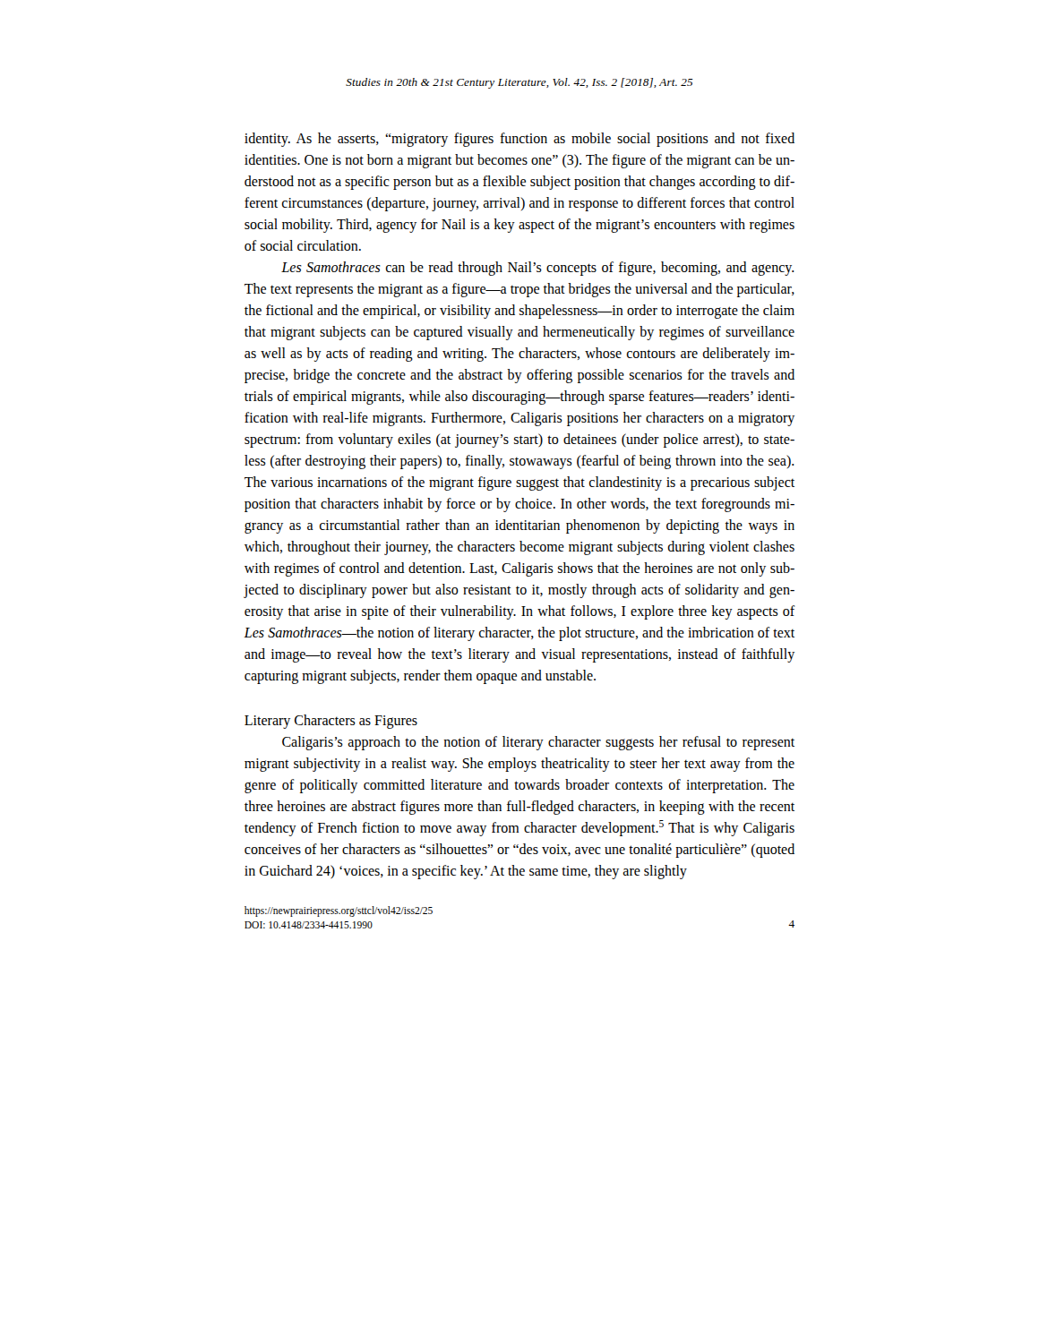Studies in 20th & 21st Century Literature, Vol. 42, Iss. 2 [2018], Art. 25
identity. As he asserts, “migratory figures function as mobile social positions and not fixed identities. One is not born a migrant but becomes one” (3). The figure of the migrant can be understood not as a specific person but as a flexible subject position that changes according to different circumstances (departure, journey, arrival) and in response to different forces that control social mobility. Third, agency for Nail is a key aspect of the migrant’s encounters with regimes of social circulation.
Les Samothraces can be read through Nail’s concepts of figure, becoming, and agency. The text represents the migrant as a figure—a trope that bridges the universal and the particular, the fictional and the empirical, or visibility and shapelessness—in order to interrogate the claim that migrant subjects can be captured visually and hermeneutically by regimes of surveillance as well as by acts of reading and writing. The characters, whose contours are deliberately imprecise, bridge the concrete and the abstract by offering possible scenarios for the travels and trials of empirical migrants, while also discouraging—through sparse features—readers’ identification with real-life migrants. Furthermore, Caligaris positions her characters on a migratory spectrum: from voluntary exiles (at journey’s start) to detainees (under police arrest), to stateless (after destroying their papers) to, finally, stowaways (fearful of being thrown into the sea). The various incarnations of the migrant figure suggest that clandestinity is a precarious subject position that characters inhabit by force or by choice. In other words, the text foregrounds migrancy as a circumstantial rather than an identitarian phenomenon by depicting the ways in which, throughout their journey, the characters become migrant subjects during violent clashes with regimes of control and detention. Last, Caligaris shows that the heroines are not only subjected to disciplinary power but also resistant to it, mostly through acts of solidarity and generosity that arise in spite of their vulnerability. In what follows, I explore three key aspects of Les Samothraces—the notion of literary character, the plot structure, and the imbrication of text and image—to reveal how the text’s literary and visual representations, instead of faithfully capturing migrant subjects, render them opaque and unstable.
Literary Characters as Figures
Caligaris’s approach to the notion of literary character suggests her refusal to represent migrant subjectivity in a realist way. She employs theatricality to steer her text away from the genre of politically committed literature and towards broader contexts of interpretation. The three heroines are abstract figures more than full-fledged characters, in keeping with the recent tendency of French fiction to move away from character development.5 That is why Caligaris conceives of her characters as “silhouettes” or “des voix, avec une tonalité particulière” (quoted in Guichard 24) ‘voices, in a specific key.’ At the same time, they are slightly
https://newprairiepress.org/sttcl/vol42/iss2/25
DOI: 10.4148/2334-4415.1990
4